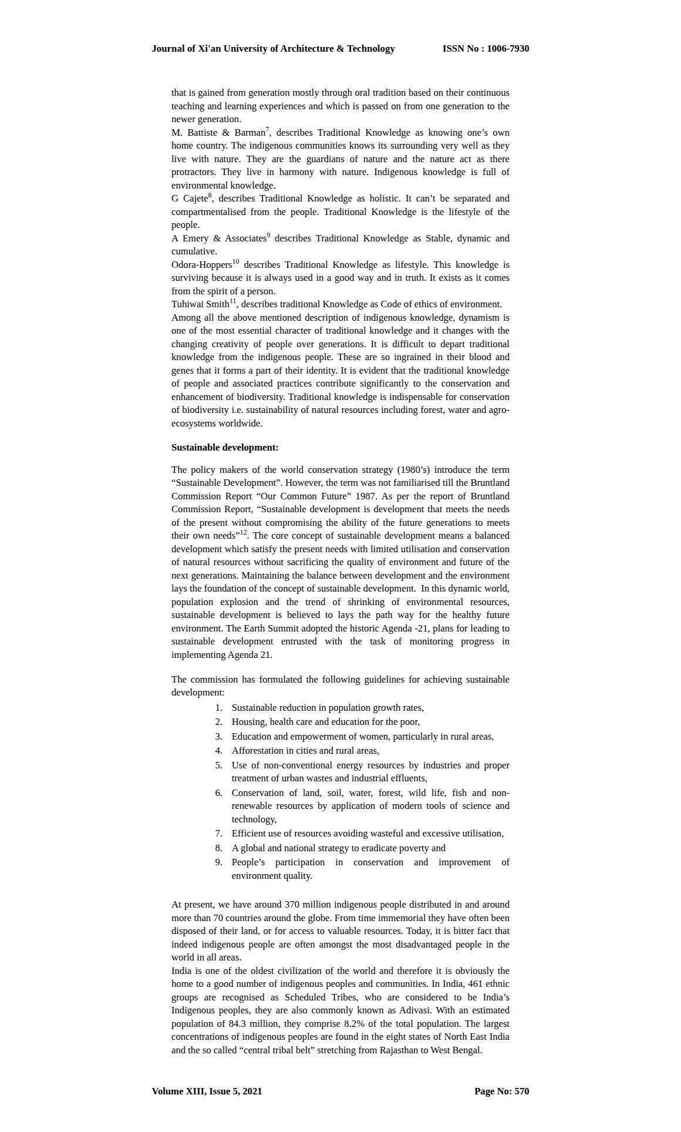Journal of Xi'an University of Architecture & Technology ISSN No : 1006-7930
that is gained from generation mostly through oral tradition based on their continuous teaching and learning experiences and which is passed on from one generation to the newer generation.
M. Battiste & Barman7, describes Traditional Knowledge as knowing one’s own home country. The indigenous communities knows its surrounding very well as they live with nature. They are the guardians of nature and the nature act as there protractors. They live in harmony with nature. Indigenous knowledge is full of environmental knowledge.
G Cajete8, describes Traditional Knowledge as holistic. It can’t be separated and compartmentalised from the people. Traditional Knowledge is the lifestyle of the people.
A Emery & Associates9 describes Traditional Knowledge as Stable, dynamic and cumulative.
Odora-Hoppers10 describes Traditional Knowledge as lifestyle. This knowledge is surviving because it is always used in a good way and in truth. It exists as it comes from the spirit of a person.
Tuhiwai Smith11, describes traditional Knowledge as Code of ethics of environment.
Among all the above mentioned description of indigenous knowledge, dynamism is one of the most essential character of traditional knowledge and it changes with the changing creativity of people over generations. It is difficult to depart traditional knowledge from the indigenous people. These are so ingrained in their blood and genes that it forms a part of their identity. It is evident that the traditional knowledge of people and associated practices contribute significantly to the conservation and enhancement of biodiversity. Traditional knowledge is indispensable for conservation of biodiversity i.e. sustainability of natural resources including forest, water and agro-ecosystems worldwide.
Sustainable development:
The policy makers of the world conservation strategy (1980’s) introduce the term “Sustainable Development”. However, the term was not familiarised till the Bruntland Commission Report “Our Common Future” 1987. As per the report of Bruntland Commission Report, “Sustainable development is development that meets the needs of the present without compromising the ability of the future generations to meets their own needs”12. The core concept of sustainable development means a balanced development which satisfy the present needs with limited utilisation and conservation of natural resources without sacrificing the quality of environment and future of the next generations. Maintaining the balance between development and the environment lays the foundation of the concept of sustainable development. In this dynamic world, population explosion and the trend of shrinking of environmental resources, sustainable development is believed to lays the path way for the healthy future environment. The Earth Summit adopted the historic Agenda -21, plans for leading to sustainable development entrusted with the task of monitoring progress in implementing Agenda 21.
The commission has formulated the following guidelines for achieving sustainable development:
Sustainable reduction in population growth rates,
Housing, health care and education for the poor,
Education and empowerment of women, particularly in rural areas,
Afforestation in cities and rural areas,
Use of non-conventional energy resources by industries and proper treatment of urban wastes and industrial effluents,
Conservation of land, soil, water, forest, wild life, fish and non-renewable resources by application of modern tools of science and technology,
Efficient use of resources avoiding wasteful and excessive utilisation,
A global and national strategy to eradicate poverty and
People’s participation in conservation and improvement of environment quality.
At present, we have around 370 million indigenous people distributed in and around more than 70 countries around the globe. From time immemorial they have often been disposed of their land, or for access to valuable resources. Today, it is bitter fact that indeed indigenous people are often amongst the most disadvantaged people in the world in all areas.
India is one of the oldest civilization of the world and therefore it is obviously the home to a good number of indigenous peoples and communities. In India, 461 ethnic groups are recognised as Scheduled Tribes, who are considered to be India’s Indigenous peoples, they are also commonly known as Adivasi. With an estimated population of 84.3 million, they comprise 8.2% of the total population. The largest concentrations of indigenous peoples are found in the eight states of North East India and the so called “central tribal belt” stretching from Rajasthan to West Bengal.
Volume XIII, Issue 5, 2021 Page No: 570